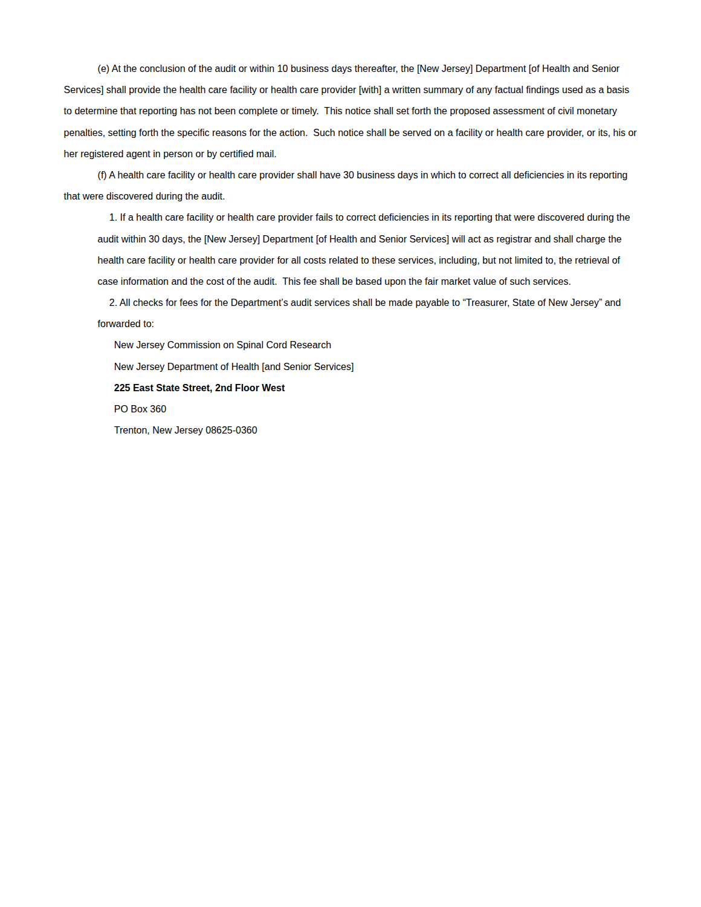(e) At the conclusion of the audit or within 10 business days thereafter, the [New Jersey] Department [of Health and Senior Services] shall provide the health care facility or health care provider [with] a written summary of any factual findings used as a basis to determine that reporting has not been complete or timely. This notice shall set forth the proposed assessment of civil monetary penalties, setting forth the specific reasons for the action. Such notice shall be served on a facility or health care provider, or its, his or her registered agent in person or by certified mail.
(f) A health care facility or health care provider shall have 30 business days in which to correct all deficiencies in its reporting that were discovered during the audit.
1. If a health care facility or health care provider fails to correct deficiencies in its reporting that were discovered during the audit within 30 days, the [New Jersey] Department [of Health and Senior Services] will act as registrar and shall charge the health care facility or health care provider for all costs related to these services, including, but not limited to, the retrieval of case information and the cost of the audit. This fee shall be based upon the fair market value of such services.
2. All checks for fees for the Department’s audit services shall be made payable to “Treasurer, State of New Jersey” and forwarded to:
New Jersey Commission on Spinal Cord Research
New Jersey Department of Health [and Senior Services]
225 East State Street, 2nd Floor West
PO Box 360
Trenton, New Jersey 08625-0360